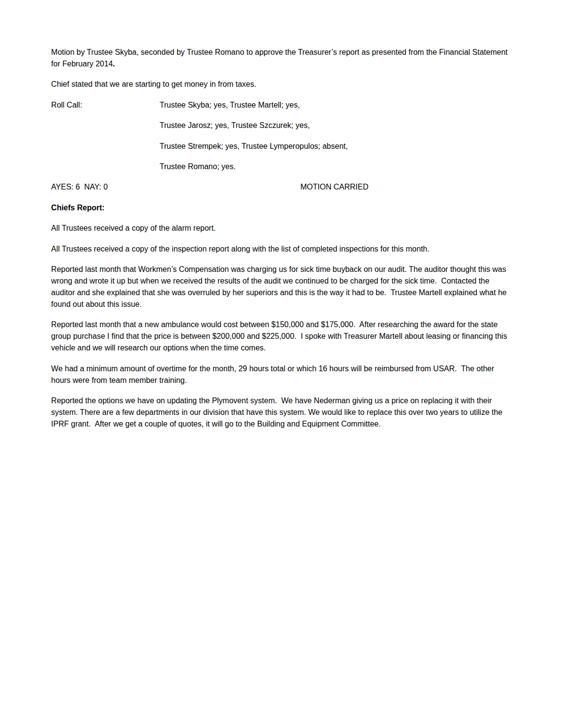Motion by Trustee Skyba, seconded by Trustee Romano to approve the Treasurer’s report as presented from the Financial Statement for February 2014.
Chief stated that we are starting to get money in from taxes.
Roll Call:
Trustee Skyba; yes, Trustee Martell; yes,
Trustee Jarosz; yes, Trustee Szczurek; yes,
Trustee Strempek; yes, Trustee Lymperopulos; absent,
Trustee Romano; yes.
AYES: 6 NAY: 0
MOTION CARRIED
Chiefs Report:
All Trustees received a copy of the alarm report.
All Trustees received a copy of the inspection report along with the list of completed inspections for this month.
Reported last month that Workmen’s Compensation was charging us for sick time buyback on our audit. The auditor thought this was wrong and wrote it up but when we received the results of the audit we continued to be charged for the sick time. Contacted the auditor and she explained that she was overruled by her superiors and this is the way it had to be. Trustee Martell explained what he found out about this issue.
Reported last month that a new ambulance would cost between $150,000 and $175,000. After researching the award for the state group purchase I find that the price is between $200,000 and $225,000. I spoke with Treasurer Martell about leasing or financing this vehicle and we will research our options when the time comes.
We had a minimum amount of overtime for the month, 29 hours total or which 16 hours will be reimbursed from USAR. The other hours were from team member training.
Reported the options we have on updating the Plymovent system. We have Nederman giving us a price on replacing it with their system. There are a few departments in our division that have this system. We would like to replace this over two years to utilize the IPRF grant. After we get a couple of quotes, it will go to the Building and Equipment Committee.